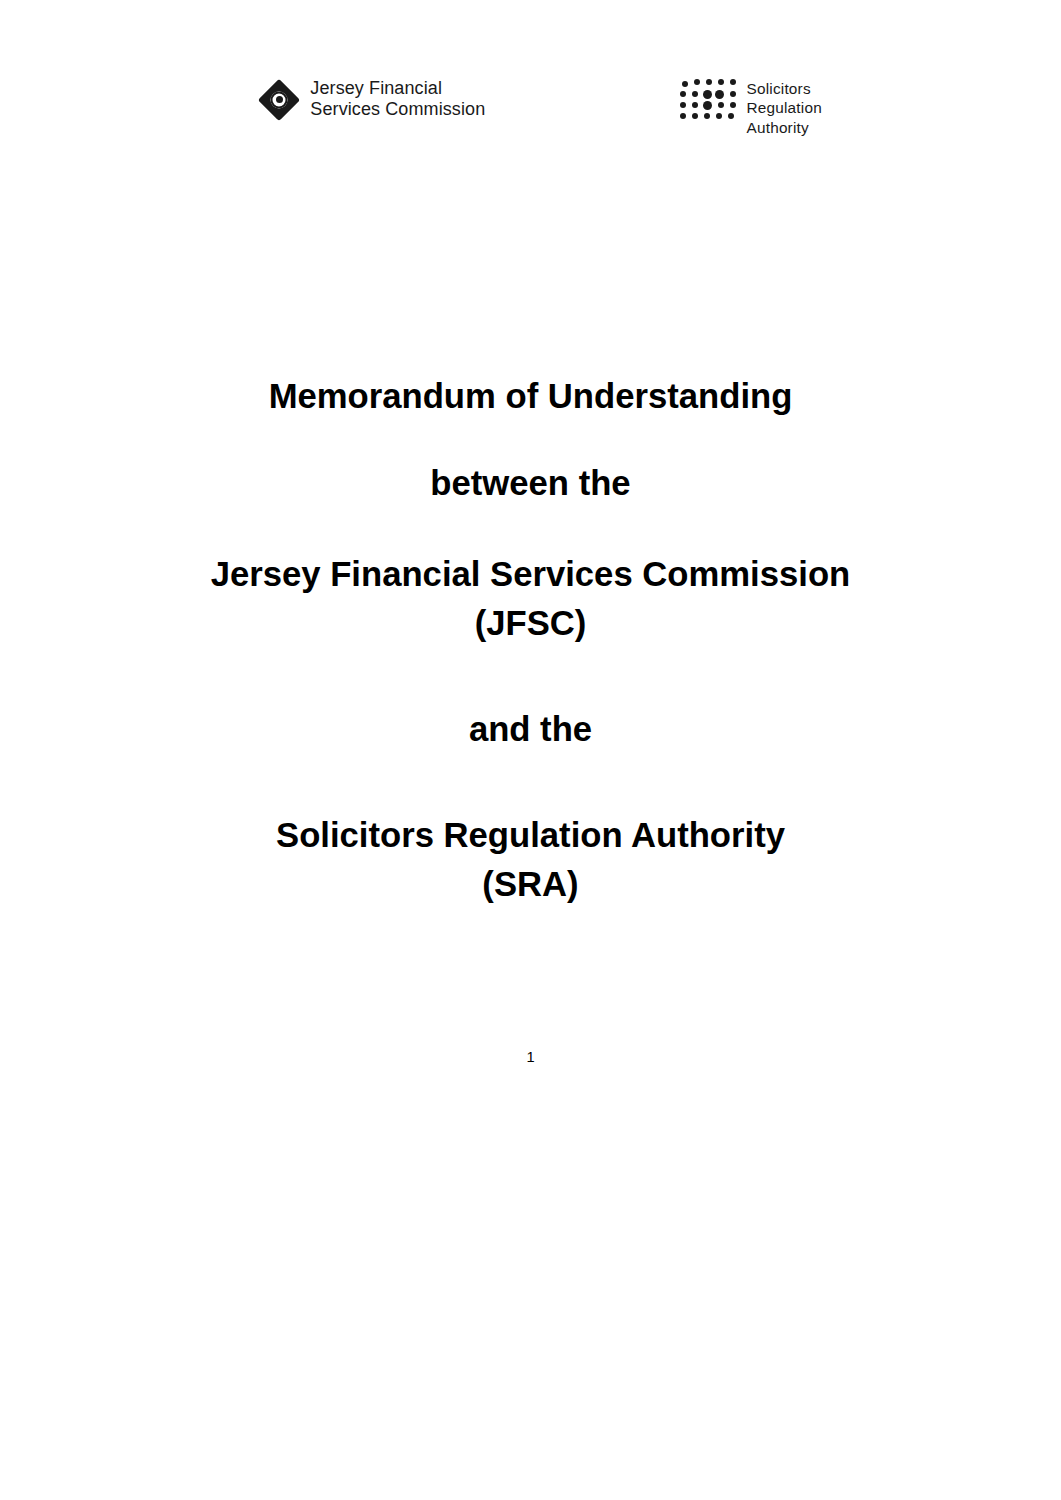Jersey Financial
Services Commission
Solicitors
Regulation
Authority
Memorandum of Understanding
between the
Jersey Financial Services Commission(JFSC)
and the
Solicitors Regulation Authority(SRA)
1